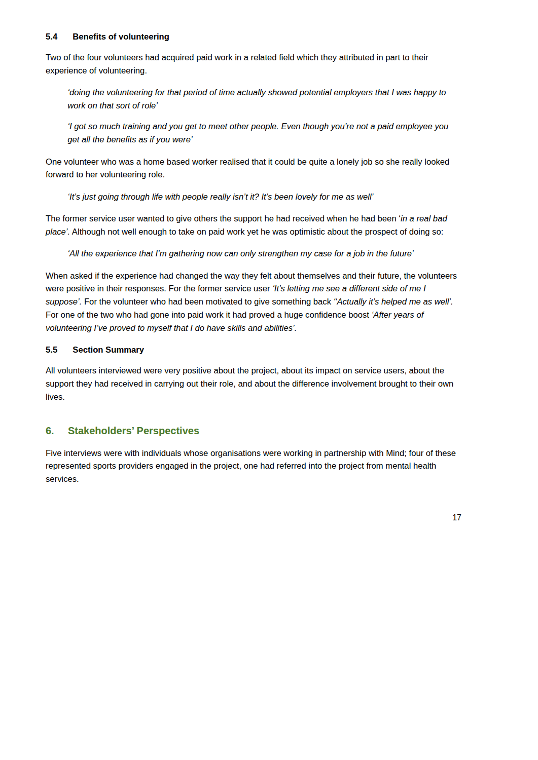5.4 Benefits of volunteering
Two of the four volunteers had acquired paid work in a related field which they attributed in part to their experience of volunteering.
‘doing the volunteering for that period of time actually showed potential employers that I was happy to work on that sort of role’
‘I got so much training and you get to meet other people. Even though you’re not a paid employee you get all the benefits as if you were’
One volunteer who was a home based worker realised that it could be quite a lonely job so she really looked forward to her volunteering role.
‘It’s just going through life with people really isn’t it? It’s been lovely for me as well’
The former service user wanted to give others the support he had received when he had been ‘in a real bad place’. Although not well enough to take on paid work yet he was optimistic about the prospect of doing so:
‘All the experience that I’m gathering now can only strengthen my case for a job in the future’
When asked if the experience had changed the way they felt about themselves and their future, the volunteers were positive in their responses. For the former service user ‘It’s letting me see a different side of me I suppose’. For the volunteer who had been motivated to give something back ‘‘Actually it’s helped me as well’. For one of the two who had gone into paid work it had proved a huge confidence boost ‘After years of volunteering I’ve proved to myself that I do have skills and abilities’.
5.5 Section Summary
All volunteers interviewed were very positive about the project, about its impact on service users, about the support they had received in carrying out their role, and about the difference involvement brought to their own lives.
6. Stakeholders’ Perspectives
Five interviews were with individuals whose organisations were working in partnership with Mind; four of these represented sports providers engaged in the project, one had referred into the project from mental health services.
17